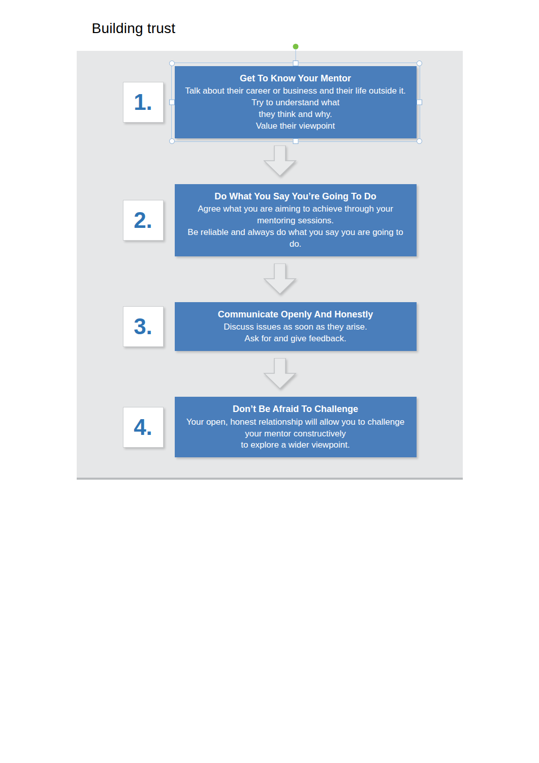Building trust
1.
Get To Know Your Mentor Talk about their career or business and their life outside it.
Try to understand what
they think and why.
Value their viewpoint
2.
Do What You Say You’re Going To Do Agree what you are aiming to achieve through your mentoring sessions.
Be reliable and always do what you say you are going to do.
3.
Communicate Openly And Honestly Discuss issues as soon as they arise.
Ask for and give feedback.
4.
Don’t Be Afraid To Challenge Your open, honest relationship will allow you to challenge your mentor constructively
to explore a wider viewpoint.